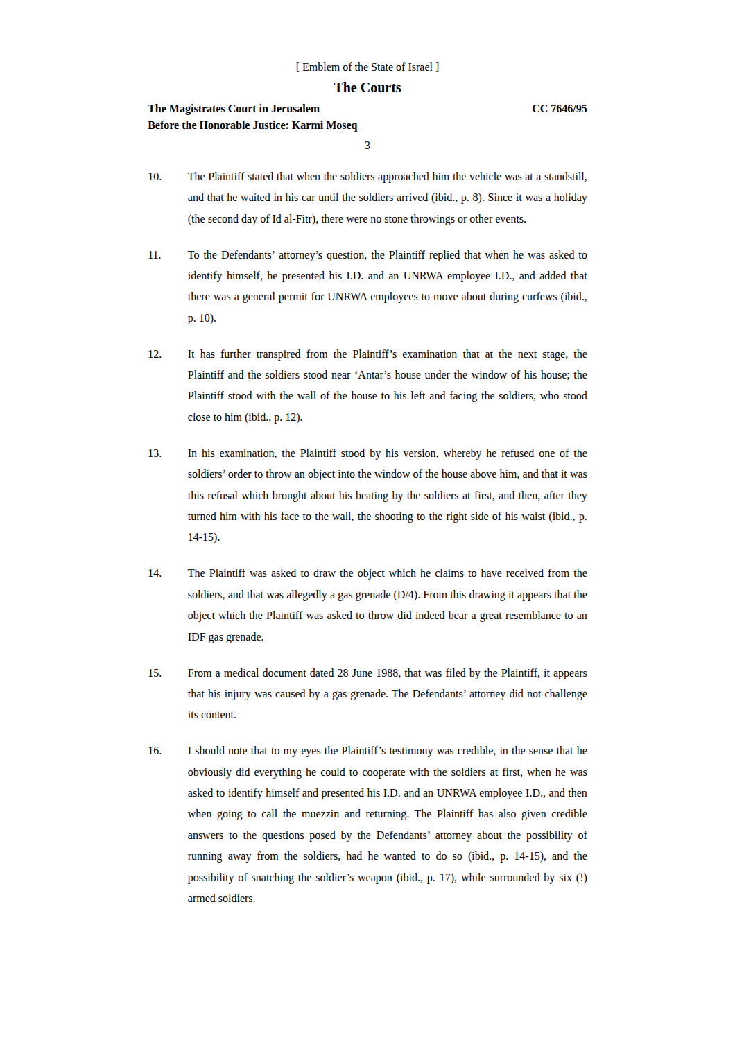[ Emblem of the State of Israel ]
The Courts
The Magistrates Court in Jerusalem CC 7646/95
Before the Honorable Justice: Karmi Moseq
3
10. The Plaintiff stated that when the soldiers approached him the vehicle was at a standstill, and that he waited in his car until the soldiers arrived (ibid., p. 8). Since it was a holiday (the second day of Id al-Fitr), there were no stone throwings or other events.
11. To the Defendants’ attorney’s question, the Plaintiff replied that when he was asked to identify himself, he presented his I.D. and an UNRWA employee I.D., and added that there was a general permit for UNRWA employees to move about during curfews (ibid., p. 10).
12. It has further transpired from the Plaintiff’s examination that at the next stage, the Plaintiff and the soldiers stood near ‘Antar’s house under the window of his house; the Plaintiff stood with the wall of the house to his left and facing the soldiers, who stood close to him (ibid., p. 12).
13. In his examination, the Plaintiff stood by his version, whereby he refused one of the soldiers’ order to throw an object into the window of the house above him, and that it was this refusal which brought about his beating by the soldiers at first, and then, after they turned him with his face to the wall, the shooting to the right side of his waist (ibid., p. 14-15).
14. The Plaintiff was asked to draw the object which he claims to have received from the soldiers, and that was allegedly a gas grenade (D/4). From this drawing it appears that the object which the Plaintiff was asked to throw did indeed bear a great resemblance to an IDF gas grenade.
15. From a medical document dated 28 June 1988, that was filed by the Plaintiff, it appears that his injury was caused by a gas grenade. The Defendants’ attorney did not challenge its content.
16. I should note that to my eyes the Plaintiff’s testimony was credible, in the sense that he obviously did everything he could to cooperate with the soldiers at first, when he was asked to identify himself and presented his I.D. and an UNRWA employee I.D., and then when going to call the muezzin and returning. The Plaintiff has also given credible answers to the questions posed by the Defendants’ attorney about the possibility of running away from the soldiers, had he wanted to do so (ibid., p. 14-15), and the possibility of snatching the soldier’s weapon (ibid., p. 17), while surrounded by six (!) armed soldiers.